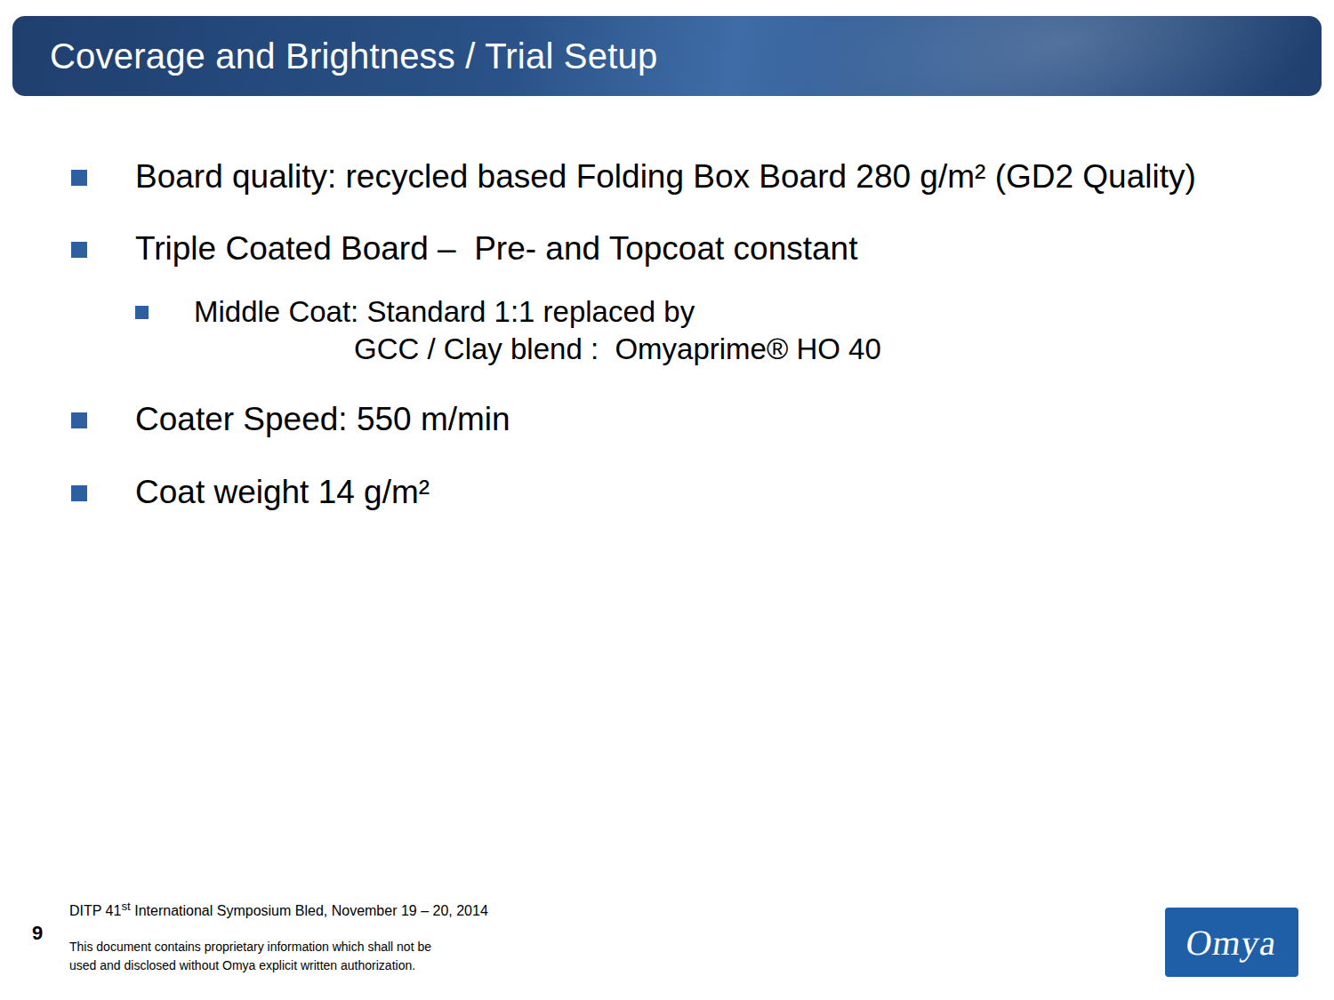Coverage and Brightness / Trial Setup
Board quality: recycled based Folding Box Board 280 g/m² (GD2 Quality)
Triple Coated Board – Pre- and Topcoat constant
Middle Coat: Standard 1:1 replaced by GCC / Clay blend : Omyaprime® HO 40
Coater Speed: 550 m/min
Coat weight 14 g/m²
9
DITP 41st International Symposium Bled, November 19 – 20, 2014
This document contains proprietary information which shall not be
used and disclosed without Omya explicit written authorization.
Omya